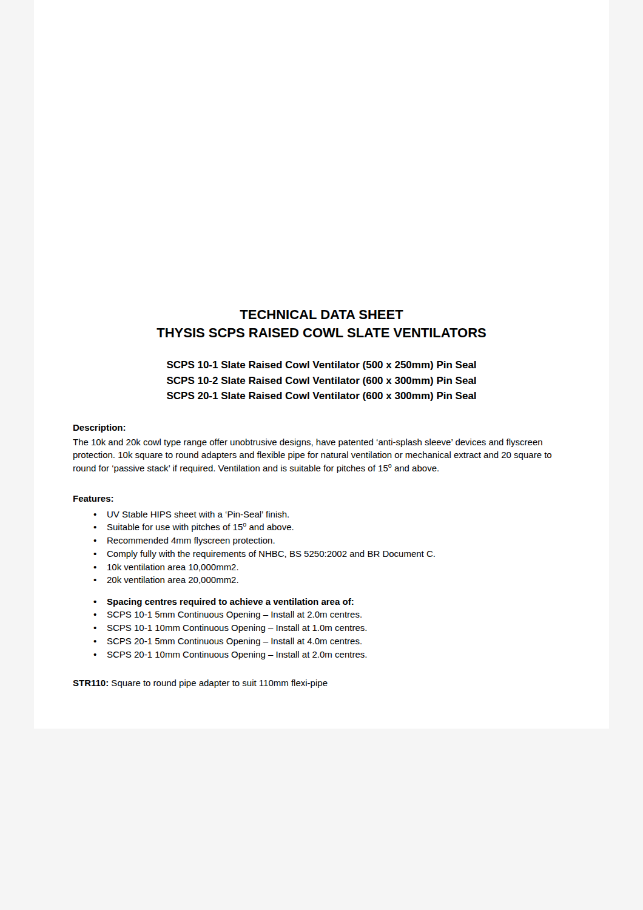TECHNICAL DATA SHEET
THYSIS SCPS RAISED COWL SLATE VENTILATORS
SCPS 10-1 Slate Raised Cowl Ventilator (500 x 250mm) Pin Seal SCPS 10-2 Slate Raised Cowl Ventilator (600 x 300mm) Pin Seal SCPS 20-1 Slate Raised Cowl Ventilator (600 x 300mm) Pin Seal
Description:
The 10k and 20k cowl type range offer unobtrusive designs, have patented ‘anti-splash sleeve’ devices and flyscreen protection. 10k square to round adapters and flexible pipe for natural ventilation or mechanical extract and 20 square to round for ‘passive stack’ if required. Ventilation and is suitable for pitches of 15o and above.
Features:
UV Stable HIPS sheet with a ‘Pin-Seal’ finish.
Suitable for use with pitches of 15o and above.
Recommended 4mm flyscreen protection.
Comply fully with the requirements of NHBC, BS 5250:2002 and BR Document C.
10k ventilation area 10,000mm2.
20k ventilation area 20,000mm2.
Spacing centres required to achieve a ventilation area of:
SCPS 10-1 5mm Continuous Opening – Install at 2.0m centres.
SCPS 10-1 10mm Continuous Opening – Install at 1.0m centres.
SCPS 20-1 5mm Continuous Opening – Install at 4.0m centres.
SCPS 20-1 10mm Continuous Opening – Install at 2.0m centres.
STR110: Square to round pipe adapter to suit 110mm flexi-pipe